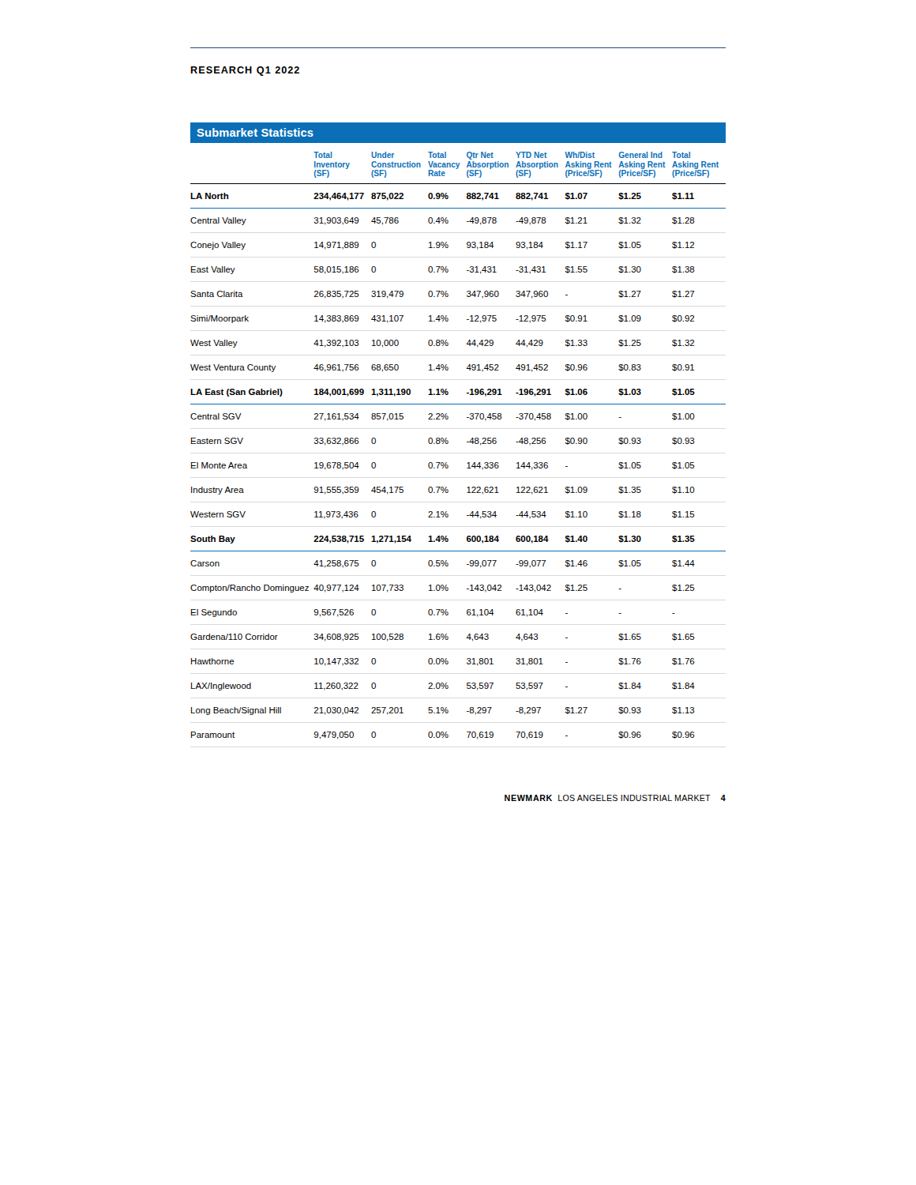RESEARCH Q1 2022
Submarket Statistics
| | Total Inventory (SF) | Under Construction (SF) | Total Vacancy Rate | Qtr Net Absorption (SF) | YTD Net Absorption (SF) | Wh/Dist Asking Rent (Price/SF) | General Ind Asking Rent (Price/SF) | Total Asking Rent (Price/SF) |
| --- | --- | --- | --- | --- | --- | --- | --- | --- |
| LA North | 234,464,177 | 875,022 | 0.9% | 882,741 | 882,741 | $1.07 | $1.25 | $1.11 |
| Central Valley | 31,903,649 | 45,786 | 0.4% | -49,878 | -49,878 | $1.21 | $1.32 | $1.28 |
| Conejo Valley | 14,971,889 | 0 | 1.9% | 93,184 | 93,184 | $1.17 | $1.05 | $1.12 |
| East Valley | 58,015,186 | 0 | 0.7% | -31,431 | -31,431 | $1.55 | $1.30 | $1.38 |
| Santa Clarita | 26,835,725 | 319,479 | 0.7% | 347,960 | 347,960 | - | $1.27 | $1.27 |
| Simi/Moorpark | 14,383,869 | 431,107 | 1.4% | -12,975 | -12,975 | $0.91 | $1.09 | $0.92 |
| West Valley | 41,392,103 | 10,000 | 0.8% | 44,429 | 44,429 | $1.33 | $1.25 | $1.32 |
| West Ventura County | 46,961,756 | 68,650 | 1.4% | 491,452 | 491,452 | $0.96 | $0.83 | $0.91 |
| LA East (San Gabriel) | 184,001,699 | 1,311,190 | 1.1% | -196,291 | -196,291 | $1.06 | $1.03 | $1.05 |
| Central SGV | 27,161,534 | 857,015 | 2.2% | -370,458 | -370,458 | $1.00 | - | $1.00 |
| Eastern SGV | 33,632,866 | 0 | 0.8% | -48,256 | -48,256 | $0.90 | $0.93 | $0.93 |
| El Monte Area | 19,678,504 | 0 | 0.7% | 144,336 | 144,336 | - | $1.05 | $1.05 |
| Industry Area | 91,555,359 | 454,175 | 0.7% | 122,621 | 122,621 | $1.09 | $1.35 | $1.10 |
| Western SGV | 11,973,436 | 0 | 2.1% | -44,534 | -44,534 | $1.10 | $1.18 | $1.15 |
| South Bay | 224,538,715 | 1,271,154 | 1.4% | 600,184 | 600,184 | $1.40 | $1.30 | $1.35 |
| Carson | 41,258,675 | 0 | 0.5% | -99,077 | -99,077 | $1.46 | $1.05 | $1.44 |
| Compton/Rancho Dominguez | 40,977,124 | 107,733 | 1.0% | -143,042 | -143,042 | $1.25 | - | $1.25 |
| El Segundo | 9,567,526 | 0 | 0.7% | 61,104 | 61,104 | - | - | - |
| Gardena/110 Corridor | 34,608,925 | 100,528 | 1.6% | 4,643 | 4,643 | - | $1.65 | $1.65 |
| Hawthorne | 10,147,332 | 0 | 0.0% | 31,801 | 31,801 | - | $1.76 | $1.76 |
| LAX/Inglewood | 11,260,322 | 0 | 2.0% | 53,597 | 53,597 | - | $1.84 | $1.84 |
| Long Beach/Signal Hill | 21,030,042 | 257,201 | 5.1% | -8,297 | -8,297 | $1.27 | $0.93 | $1.13 |
| Paramount | 9,479,050 | 0 | 0.0% | 70,619 | 70,619 | - | $0.96 | $0.96 |
NEWMARK LOS ANGELES INDUSTRIAL MARKET 4